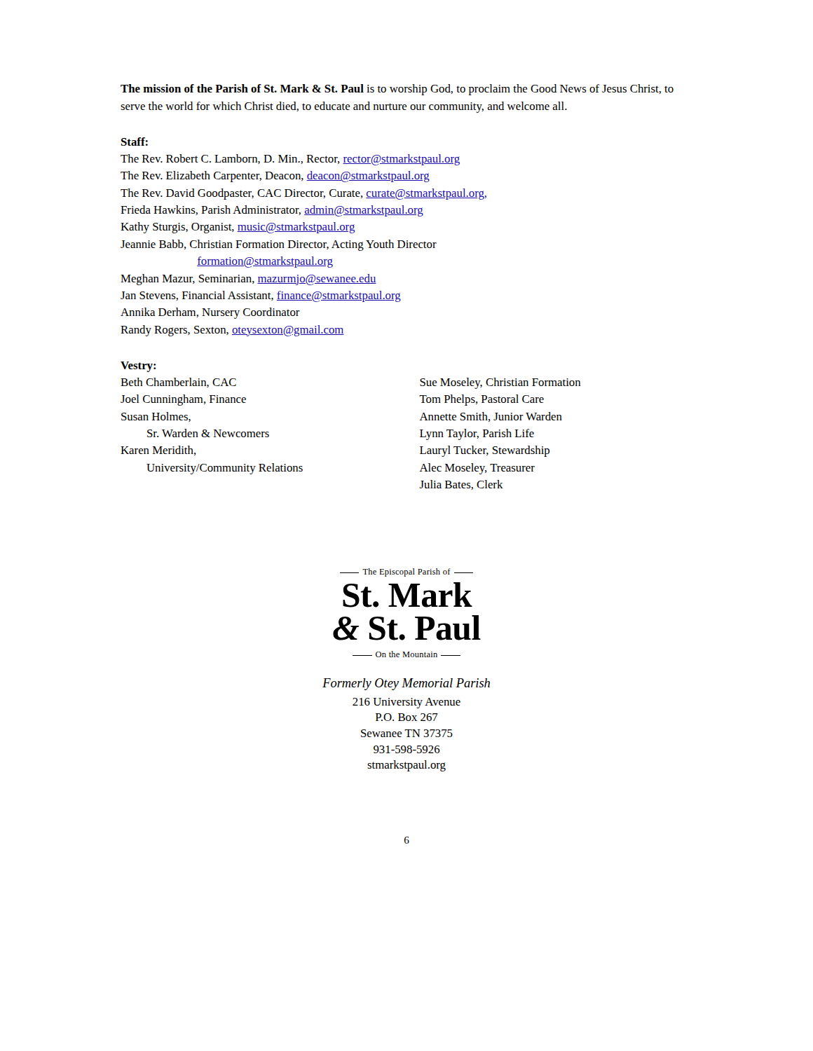The mission of the Parish of St. Mark & St. Paul is to worship God, to proclaim the Good News of Jesus Christ, to serve the world for which Christ died, to educate and nurture our community, and welcome all.
Staff:
The Rev. Robert C. Lamborn, D. Min., Rector, rector@stmarkstpaul.org
The Rev. Elizabeth Carpenter, Deacon, deacon@stmarkstpaul.org
The Rev. David Goodpaster, CAC Director, Curate, curate@stmarkstpaul.org,
Frieda Hawkins, Parish Administrator, admin@stmarkstpaul.org
Kathy Sturgis, Organist, music@stmarkstpaul.org
Jeannie Babb, Christian Formation Director, Acting Youth Director
formation@stmarkstpaul.org
Meghan Mazur, Seminarian, mazurmjo@sewanee.edu
Jan Stevens, Financial Assistant, finance@stmarkstpaul.org
Annika Derham, Nursery Coordinator
Randy Rogers, Sexton, oteysexton@gmail.com
Vestry:
Beth Chamberlain, CAC
Joel Cunningham, Finance
Susan Holmes,
Sr. Warden & Newcomers
Karen Meridith,
University/Community Relations
Sue Moseley, Christian Formation
Tom Phelps, Pastoral Care
Annette Smith, Junior Warden
Lynn Taylor, Parish Life
Lauryl Tucker, Stewardship
Alec Moseley, Treasurer
Julia Bates, Clerk
The Episcopal Parish of
St. Mark
& St. Paul
On the Mountain
Formerly Otey Memorial Parish
216 University Avenue
P.O. Box 267
Sewanee TN 37375
931-598-5926
stmarkstpaul.org
6